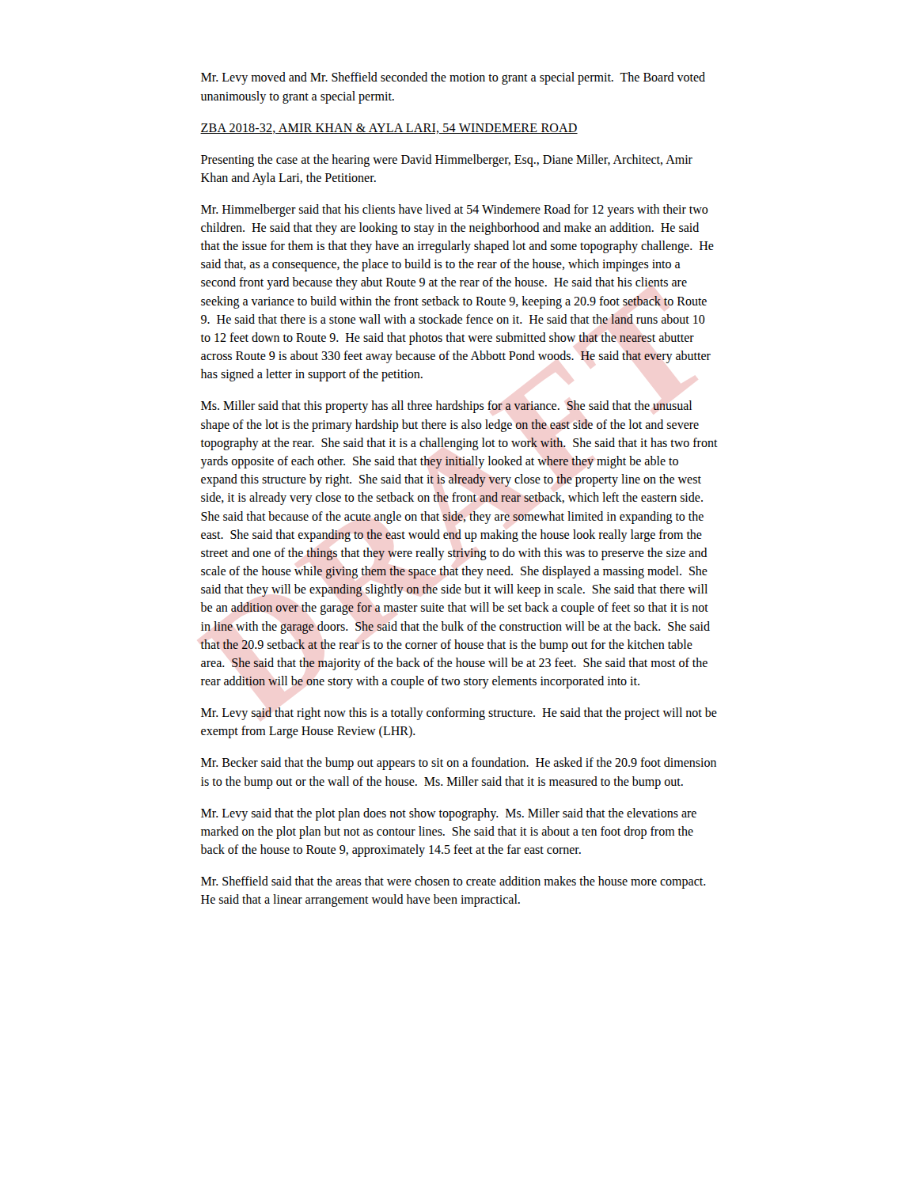DRAFT
Mr. Levy moved and Mr. Sheffield seconded the motion to grant a special permit. The Board voted unanimously to grant a special permit.
ZBA 2018-32, AMIR KHAN & AYLA LARI, 54 WINDEMERE ROAD
Presenting the case at the hearing were David Himmelberger, Esq., Diane Miller, Architect, Amir Khan and Ayla Lari, the Petitioner.
Mr. Himmelberger said that his clients have lived at 54 Windemere Road for 12 years with their two children. He said that they are looking to stay in the neighborhood and make an addition. He said that the issue for them is that they have an irregularly shaped lot and some topography challenge. He said that, as a consequence, the place to build is to the rear of the house, which impinges into a second front yard because they abut Route 9 at the rear of the house. He said that his clients are seeking a variance to build within the front setback to Route 9, keeping a 20.9 foot setback to Route 9. He said that there is a stone wall with a stockade fence on it. He said that the land runs about 10 to 12 feet down to Route 9. He said that photos that were submitted show that the nearest abutter across Route 9 is about 330 feet away because of the Abbott Pond woods. He said that every abutter has signed a letter in support of the petition.
Ms. Miller said that this property has all three hardships for a variance. She said that the unusual shape of the lot is the primary hardship but there is also ledge on the east side of the lot and severe topography at the rear. She said that it is a challenging lot to work with. She said that it has two front yards opposite of each other. She said that they initially looked at where they might be able to expand this structure by right. She said that it is already very close to the property line on the west side, it is already very close to the setback on the front and rear setback, which left the eastern side. She said that because of the acute angle on that side, they are somewhat limited in expanding to the east. She said that expanding to the east would end up making the house look really large from the street and one of the things that they were really striving to do with this was to preserve the size and scale of the house while giving them the space that they need. She displayed a massing model. She said that they will be expanding slightly on the side but it will keep in scale. She said that there will be an addition over the garage for a master suite that will be set back a couple of feet so that it is not in line with the garage doors. She said that the bulk of the construction will be at the back. She said that the 20.9 setback at the rear is to the corner of house that is the bump out for the kitchen table area. She said that the majority of the back of the house will be at 23 feet. She said that most of the rear addition will be one story with a couple of two story elements incorporated into it.
Mr. Levy said that right now this is a totally conforming structure. He said that the project will not be exempt from Large House Review (LHR).
Mr. Becker said that the bump out appears to sit on a foundation. He asked if the 20.9 foot dimension is to the bump out or the wall of the house. Ms. Miller said that it is measured to the bump out.
Mr. Levy said that the plot plan does not show topography. Ms. Miller said that the elevations are marked on the plot plan but not as contour lines. She said that it is about a ten foot drop from the back of the house to Route 9, approximately 14.5 feet at the far east corner.
Mr. Sheffield said that the areas that were chosen to create addition makes the house more compact. He said that a linear arrangement would have been impractical.